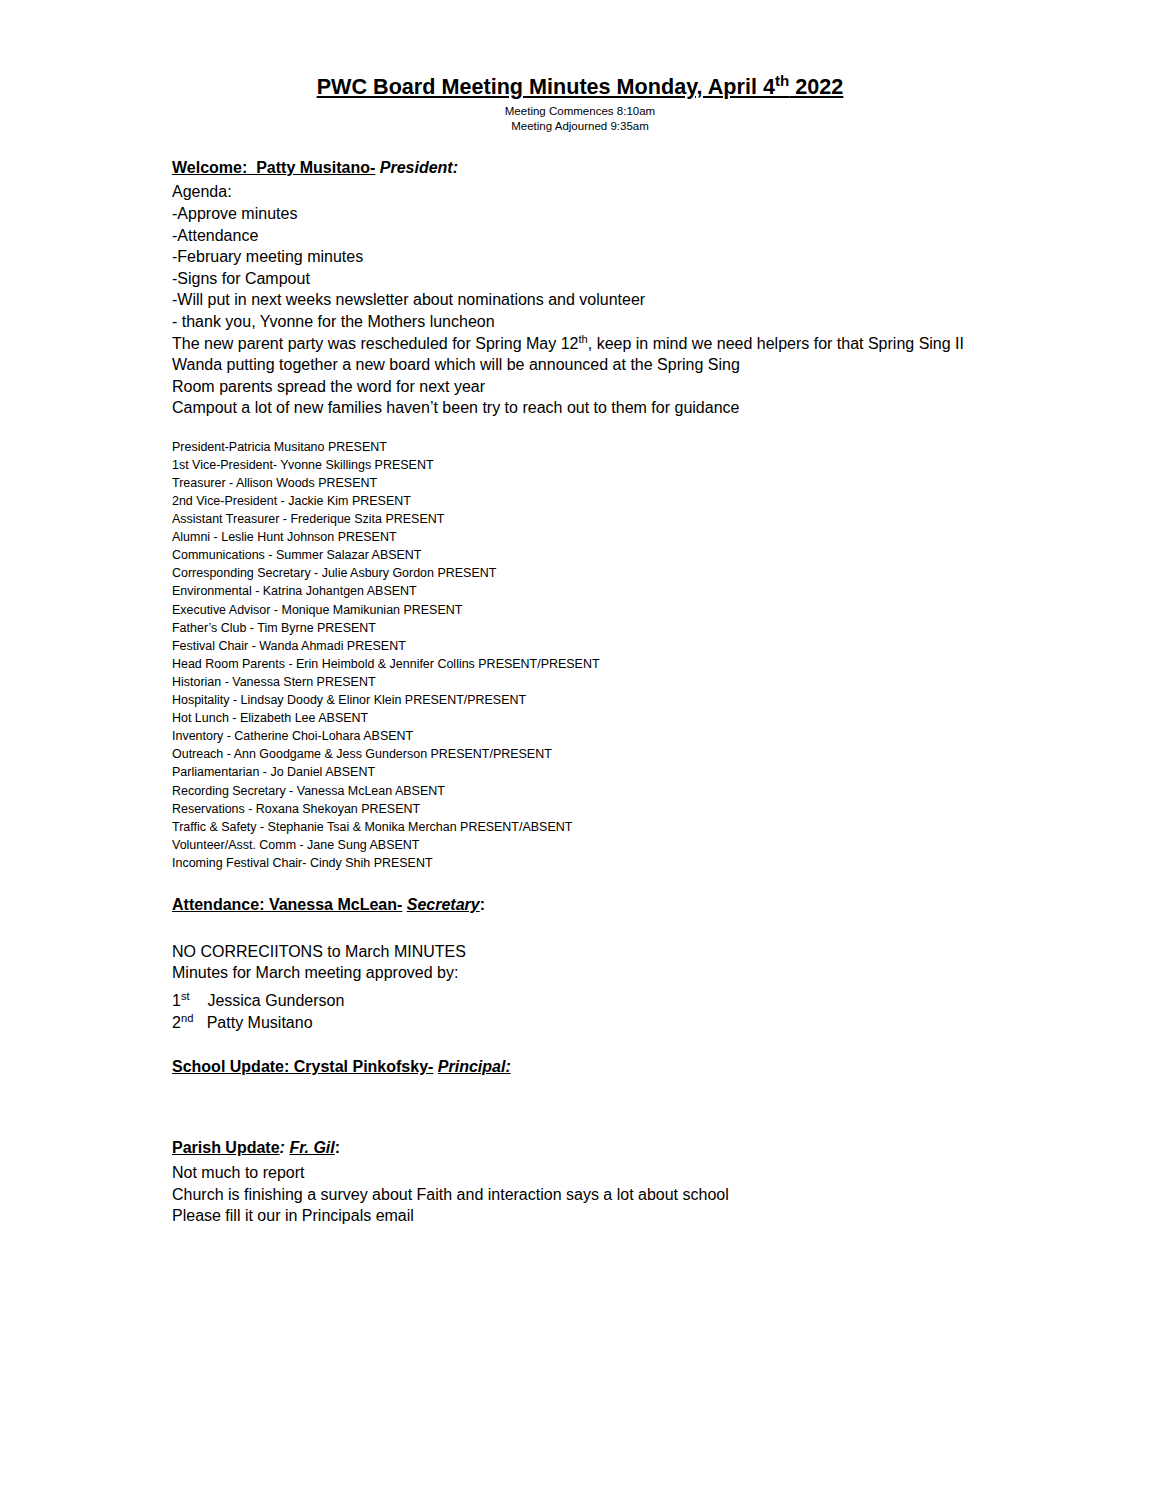PWC Board Meeting Minutes Monday, April 4th 2022
Meeting Commences 8:10am
Meeting Adjourned 9:35am
Welcome: Patty Musitano- President:
Agenda:
-Approve minutes
-Attendance
-February meeting minutes
-Signs for Campout
-Will put in next weeks newsletter about nominations and volunteer
- thank you, Yvonne for the Mothers luncheon
The new parent party was rescheduled for Spring May 12th, keep in mind we need helpers for that Spring Sing II
Wanda putting together a new board which will be announced at the Spring Sing
Room parents spread the word for next year
Campout a lot of new families haven’t been try to reach out to them for guidance
President-Patricia Musitano PRESENT
1st Vice-President- Yvonne Skillings PRESENT
Treasurer - Allison Woods PRESENT
2nd Vice-President - Jackie Kim PRESENT
Assistant Treasurer - Frederique Szita PRESENT
Alumni - Leslie Hunt Johnson PRESENT
Communications - Summer Salazar ABSENT
Corresponding Secretary - Julie Asbury Gordon PRESENT
Environmental - Katrina Johantgen ABSENT
Executive Advisor - Monique Mamikunian PRESENT
Father’s Club - Tim Byrne PRESENT
Festival Chair - Wanda Ahmadi PRESENT
Head Room Parents - Erin Heimbold & Jennifer Collins PRESENT/PRESENT
Historian - Vanessa Stern PRESENT
Hospitality - Lindsay Doody & Elinor Klein PRESENT/PRESENT
Hot Lunch - Elizabeth Lee ABSENT
Inventory - Catherine Choi-Lohara ABSENT
Outreach - Ann Goodgame & Jess Gunderson PRESENT/PRESENT
Parliamentarian - Jo Daniel ABSENT
Recording Secretary - Vanessa McLean ABSENT
Reservations - Roxana Shekoyan PRESENT
Traffic & Safety - Stephanie Tsai & Monika Merchan PRESENT/ABSENT
Volunteer/Asst. Comm - Jane Sung ABSENT
Incoming Festival Chair- Cindy Shih PRESENT
Attendance: Vanessa McLean- Secretary:
NO CORRECIITONS to March MINUTES
Minutes for March meeting approved by:
1st Jessica Gunderson
2nd Patty Musitano
School Update: Crystal Pinkofsky- Principal:
Parish Update: Fr. Gil:
Not much to report
Church is finishing a survey about Faith and interaction says a lot about school
Please fill it our in Principals email